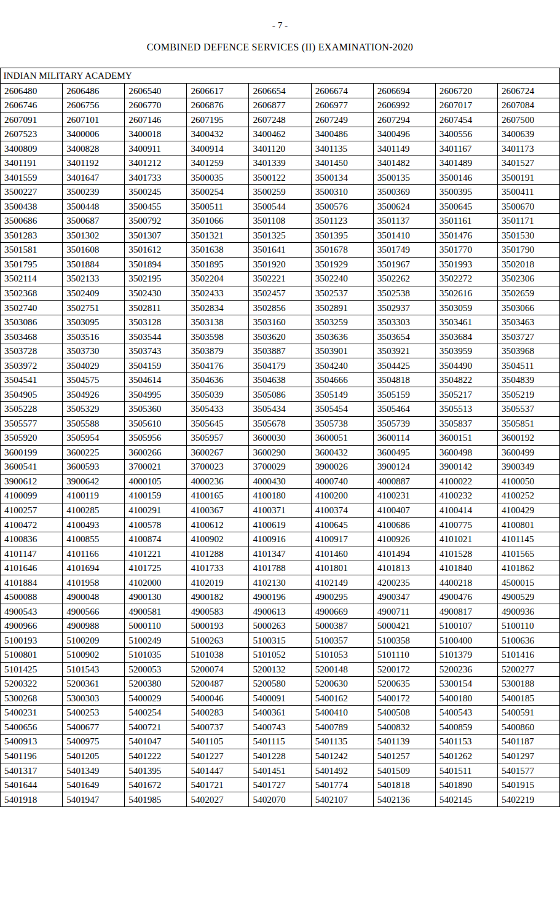- 7 -
COMBINED DEFENCE SERVICES (II) EXAMINATION-2020
INDIAN MILITARY ACADEMY
| 2606480 | 2606486 | 2606540 | 2606617 | 2606654 | 2606674 | 2606694 | 2606720 | 2606724 |
| 2606746 | 2606756 | 2606770 | 2606876 | 2606877 | 2606977 | 2606992 | 2607017 | 2607084 |
| 2607091 | 2607101 | 2607146 | 2607195 | 2607248 | 2607249 | 2607294 | 2607454 | 2607500 |
| 2607523 | 3400006 | 3400018 | 3400432 | 3400462 | 3400486 | 3400496 | 3400556 | 3400639 |
| 3400809 | 3400828 | 3400911 | 3400914 | 3401120 | 3401135 | 3401149 | 3401167 | 3401173 |
| 3401191 | 3401192 | 3401212 | 3401259 | 3401339 | 3401450 | 3401482 | 3401489 | 3401527 |
| 3401559 | 3401647 | 3401733 | 3500035 | 3500122 | 3500134 | 3500135 | 3500146 | 3500191 |
| 3500227 | 3500239 | 3500245 | 3500254 | 3500259 | 3500310 | 3500369 | 3500395 | 3500411 |
| 3500438 | 3500448 | 3500455 | 3500511 | 3500544 | 3500576 | 3500624 | 3500645 | 3500670 |
| 3500686 | 3500687 | 3500792 | 3501066 | 3501108 | 3501123 | 3501137 | 3501161 | 3501171 |
| 3501283 | 3501302 | 3501307 | 3501321 | 3501325 | 3501395 | 3501410 | 3501476 | 3501530 |
| 3501581 | 3501608 | 3501612 | 3501638 | 3501641 | 3501678 | 3501749 | 3501770 | 3501790 |
| 3501795 | 3501884 | 3501894 | 3501895 | 3501920 | 3501929 | 3501967 | 3501993 | 3502018 |
| 3502114 | 3502133 | 3502195 | 3502204 | 3502221 | 3502240 | 3502262 | 3502272 | 3502306 |
| 3502368 | 3502409 | 3502430 | 3502433 | 3502457 | 3502537 | 3502538 | 3502616 | 3502659 |
| 3502740 | 3502751 | 3502811 | 3502834 | 3502856 | 3502891 | 3502937 | 3503059 | 3503066 |
| 3503086 | 3503095 | 3503128 | 3503138 | 3503160 | 3503259 | 3503303 | 3503461 | 3503463 |
| 3503468 | 3503516 | 3503544 | 3503598 | 3503620 | 3503636 | 3503654 | 3503684 | 3503727 |
| 3503728 | 3503730 | 3503743 | 3503879 | 3503887 | 3503901 | 3503921 | 3503959 | 3503968 |
| 3503972 | 3504029 | 3504159 | 3504176 | 3504179 | 3504240 | 3504425 | 3504490 | 3504511 |
| 3504541 | 3504575 | 3504614 | 3504636 | 3504638 | 3504666 | 3504818 | 3504822 | 3504839 |
| 3504905 | 3504926 | 3504995 | 3505039 | 3505086 | 3505149 | 3505159 | 3505217 | 3505219 |
| 3505228 | 3505329 | 3505360 | 3505433 | 3505434 | 3505454 | 3505464 | 3505513 | 3505537 |
| 3505577 | 3505588 | 3505610 | 3505645 | 3505678 | 3505738 | 3505739 | 3505837 | 3505851 |
| 3505920 | 3505954 | 3505956 | 3505957 | 3600030 | 3600051 | 3600114 | 3600151 | 3600192 |
| 3600199 | 3600225 | 3600266 | 3600267 | 3600290 | 3600432 | 3600495 | 3600498 | 3600499 |
| 3600541 | 3600593 | 3700021 | 3700023 | 3700029 | 3900026 | 3900124 | 3900142 | 3900349 |
| 3900612 | 3900642 | 4000105 | 4000236 | 4000430 | 4000740 | 4000887 | 4100022 | 4100050 |
| 4100099 | 4100119 | 4100159 | 4100165 | 4100180 | 4100200 | 4100231 | 4100232 | 4100252 |
| 4100257 | 4100285 | 4100291 | 4100367 | 4100371 | 4100374 | 4100407 | 4100414 | 4100429 |
| 4100472 | 4100493 | 4100578 | 4100612 | 4100619 | 4100645 | 4100686 | 4100775 | 4100801 |
| 4100836 | 4100855 | 4100874 | 4100902 | 4100916 | 4100917 | 4100926 | 4101021 | 4101145 |
| 4101147 | 4101166 | 4101221 | 4101288 | 4101347 | 4101460 | 4101494 | 4101528 | 4101565 |
| 4101646 | 4101694 | 4101725 | 4101733 | 4101788 | 4101801 | 4101813 | 4101840 | 4101862 |
| 4101884 | 4101958 | 4102000 | 4102019 | 4102130 | 4102149 | 4200235 | 4400218 | 4500015 |
| 4500088 | 4900048 | 4900130 | 4900182 | 4900196 | 4900295 | 4900347 | 4900476 | 4900529 |
| 4900543 | 4900566 | 4900581 | 4900583 | 4900613 | 4900669 | 4900711 | 4900817 | 4900936 |
| 4900966 | 4900988 | 5000110 | 5000193 | 5000263 | 5000387 | 5000421 | 5100107 | 5100110 |
| 5100193 | 5100209 | 5100249 | 5100263 | 5100315 | 5100357 | 5100358 | 5100400 | 5100636 |
| 5100801 | 5100902 | 5101035 | 5101038 | 5101052 | 5101053 | 5101110 | 5101379 | 5101416 |
| 5101425 | 5101543 | 5200053 | 5200074 | 5200132 | 5200148 | 5200172 | 5200236 | 5200277 |
| 5200322 | 5200361 | 5200380 | 5200487 | 5200580 | 5200630 | 5200635 | 5300154 | 5300188 |
| 5300268 | 5300303 | 5400029 | 5400046 | 5400091 | 5400162 | 5400172 | 5400180 | 5400185 |
| 5400231 | 5400253 | 5400254 | 5400283 | 5400361 | 5400410 | 5400508 | 5400543 | 5400591 |
| 5400656 | 5400677 | 5400721 | 5400737 | 5400743 | 5400789 | 5400832 | 5400859 | 5400860 |
| 5400913 | 5400975 | 5401047 | 5401105 | 5401115 | 5401135 | 5401139 | 5401153 | 5401187 |
| 5401196 | 5401205 | 5401222 | 5401227 | 5401228 | 5401242 | 5401257 | 5401262 | 5401297 |
| 5401317 | 5401349 | 5401395 | 5401447 | 5401451 | 5401492 | 5401509 | 5401511 | 5401577 |
| 5401644 | 5401649 | 5401672 | 5401721 | 5401727 | 5401774 | 5401818 | 5401890 | 5401915 |
| 5401918 | 5401947 | 5401985 | 5402027 | 5402070 | 5402107 | 5402136 | 5402145 | 5402219 |